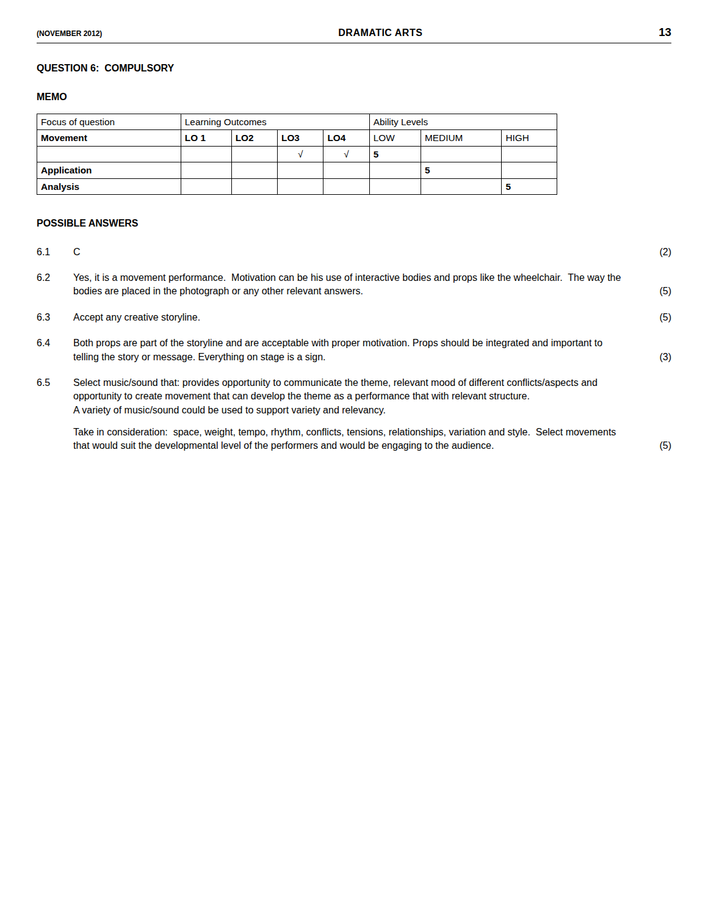(NOVEMBER 2012) DRAMATIC ARTS 13
QUESTION 6: COMPULSORY
MEMO
| Focus of question | Learning Outcomes | Ability Levels |
| Movement | LO 1 | LO2 | LO3 | LO4 | LOW | MEDIUM | HIGH |
| | | | √ | √ | 5 | | |
| Application | | | | | | 5 | |
| Analysis | | | | | | | 5 |
POSSIBLE ANSWERS
6.1
C
(2)
6.2
Yes, it is a movement performance. Motivation can be his use of interactive bodies and props like the wheelchair. The way the bodies are placed in the photograph or any other relevant answers.
(5)
6.3
Accept any creative storyline.
(5)
6.4
Both props are part of the storyline and are acceptable with proper motivation. Props should be integrated and important to telling the story or message. Everything on stage is a sign.
(3)
6.5
Select music/sound that: provides opportunity to communicate the theme, relevant mood of different conflicts/aspects and opportunity to create movement that can develop the theme as a performance that with relevant structure.
A variety of music/sound could be used to support variety and relevancy.
Take in consideration: space, weight, tempo, rhythm, conflicts, tensions, relationships, variation and style. Select movements that would suit the developmental level of the performers and would be engaging to the audience.
(5)